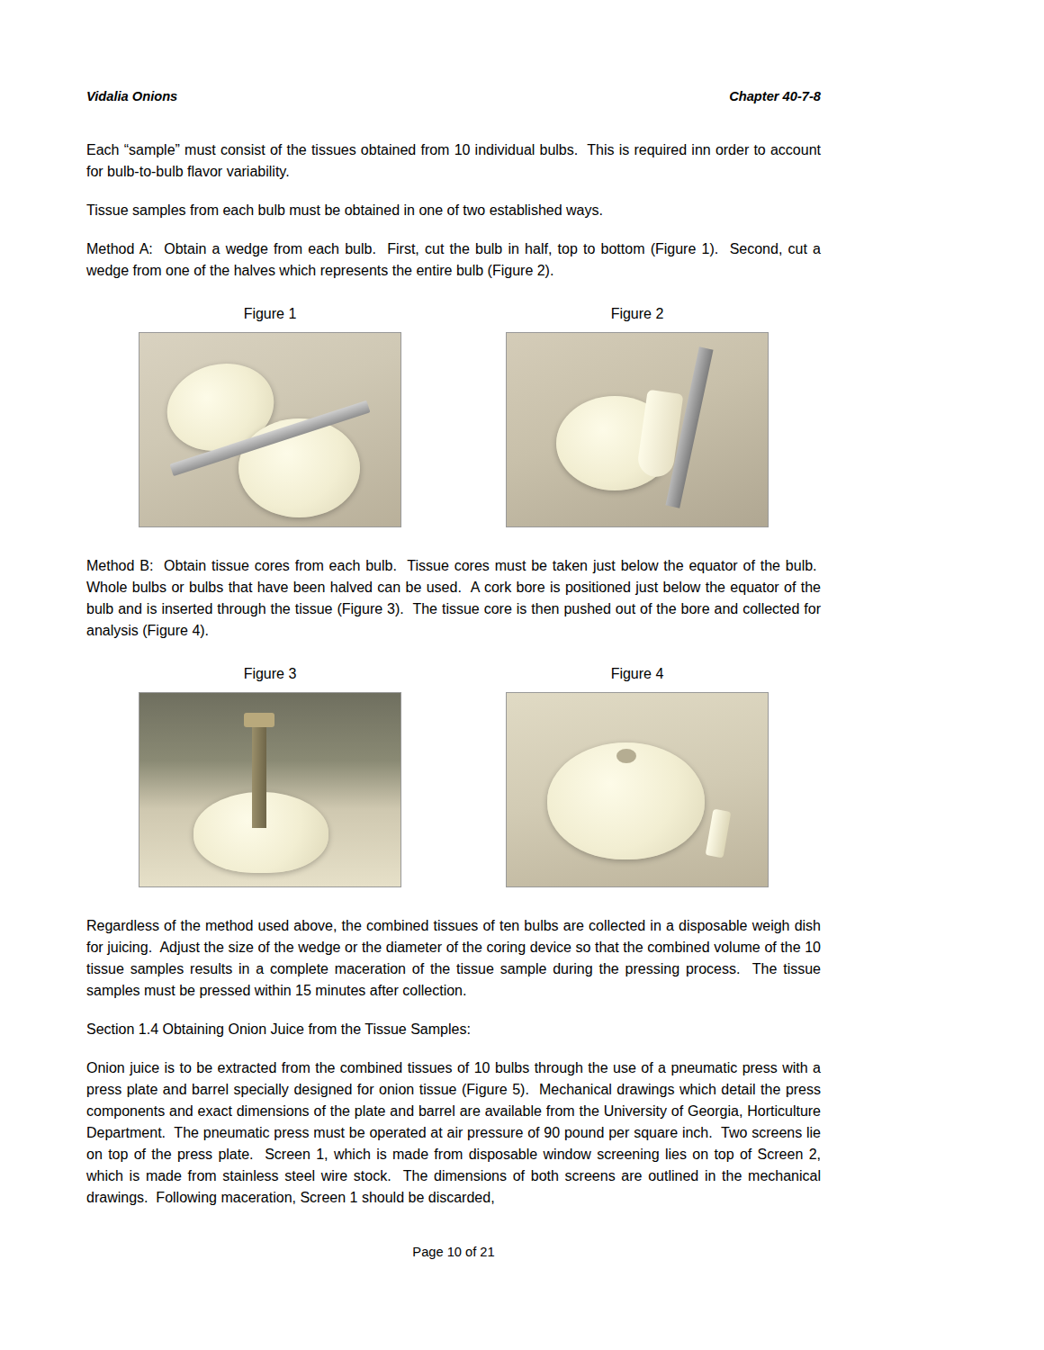Vidalia Onions Chapter 40-7-8
Each “sample” must consist of the tissues obtained from 10 individual bulbs. This is required inn order to account for bulb-to-bulb flavor variability.
Tissue samples from each bulb must be obtained in one of two established ways.
Method A: Obtain a wedge from each bulb. First, cut the bulb in half, top to bottom (Figure 1). Second, cut a wedge from one of the halves which represents the entire bulb (Figure 2).
Figure 1
Figure 2
Method B: Obtain tissue cores from each bulb. Tissue cores must be taken just below the equator of the bulb. Whole bulbs or bulbs that have been halved can be used. A cork bore is positioned just below the equator of the bulb and is inserted through the tissue (Figure 3). The tissue core is then pushed out of the bore and collected for analysis (Figure 4).
Figure 3
Figure 4
Regardless of the method used above, the combined tissues of ten bulbs are collected in a disposable weigh dish for juicing. Adjust the size of the wedge or the diameter of the coring device so that the combined volume of the 10 tissue samples results in a complete maceration of the tissue sample during the pressing process. The tissue samples must be pressed within 15 minutes after collection.
Section 1.4 Obtaining Onion Juice from the Tissue Samples:
Onion juice is to be extracted from the combined tissues of 10 bulbs through the use of a pneumatic press with a press plate and barrel specially designed for onion tissue (Figure 5). Mechanical drawings which detail the press components and exact dimensions of the plate and barrel are available from the University of Georgia, Horticulture Department. The pneumatic press must be operated at air pressure of 90 pound per square inch. Two screens lie on top of the press plate. Screen 1, which is made from disposable window screening lies on top of Screen 2, which is made from stainless steel wire stock. The dimensions of both screens are outlined in the mechanical drawings. Following maceration, Screen 1 should be discarded,
Page 10 of 21